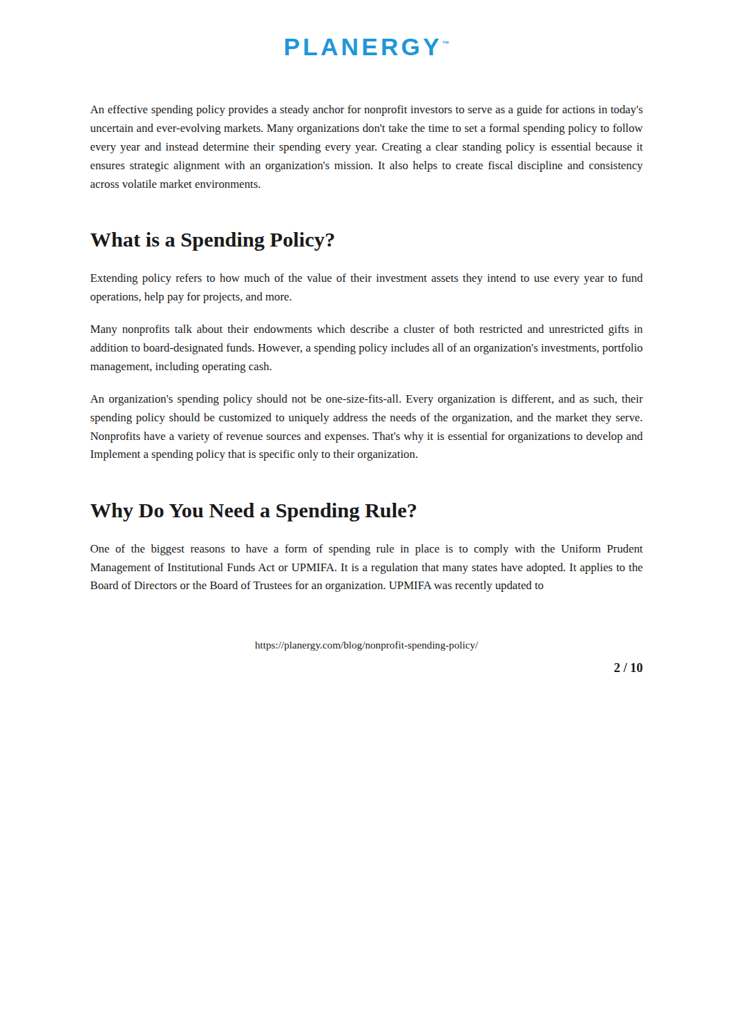PLANERGY™
An effective spending policy provides a steady anchor for nonprofit investors to serve as a guide for actions in today's uncertain and ever-evolving markets. Many organizations don't take the time to set a formal spending policy to follow every year and instead determine their spending every year. Creating a clear standing policy is essential because it ensures strategic alignment with an organization's mission. It also helps to create fiscal discipline and consistency across volatile market environments.
What is a Spending Policy?
Extending policy refers to how much of the value of their investment assets they intend to use every year to fund operations, help pay for projects, and more.
Many nonprofits talk about their endowments which describe a cluster of both restricted and unrestricted gifts in addition to board-designated funds. However, a spending policy includes all of an organization's investments, portfolio management, including operating cash.
An organization's spending policy should not be one-size-fits-all. Every organization is different, and as such, their spending policy should be customized to uniquely address the needs of the organization, and the market they serve. Nonprofits have a variety of revenue sources and expenses. That's why it is essential for organizations to develop and Implement a spending policy that is specific only to their organization.
Why Do You Need a Spending Rule?
One of the biggest reasons to have a form of spending rule in place is to comply with the Uniform Prudent Management of Institutional Funds Act or UPMIFA. It is a regulation that many states have adopted. It applies to the Board of Directors or the Board of Trustees for an organization. UPMIFA was recently updated to
https://planergy.com/blog/nonprofit-spending-policy/
2 / 10